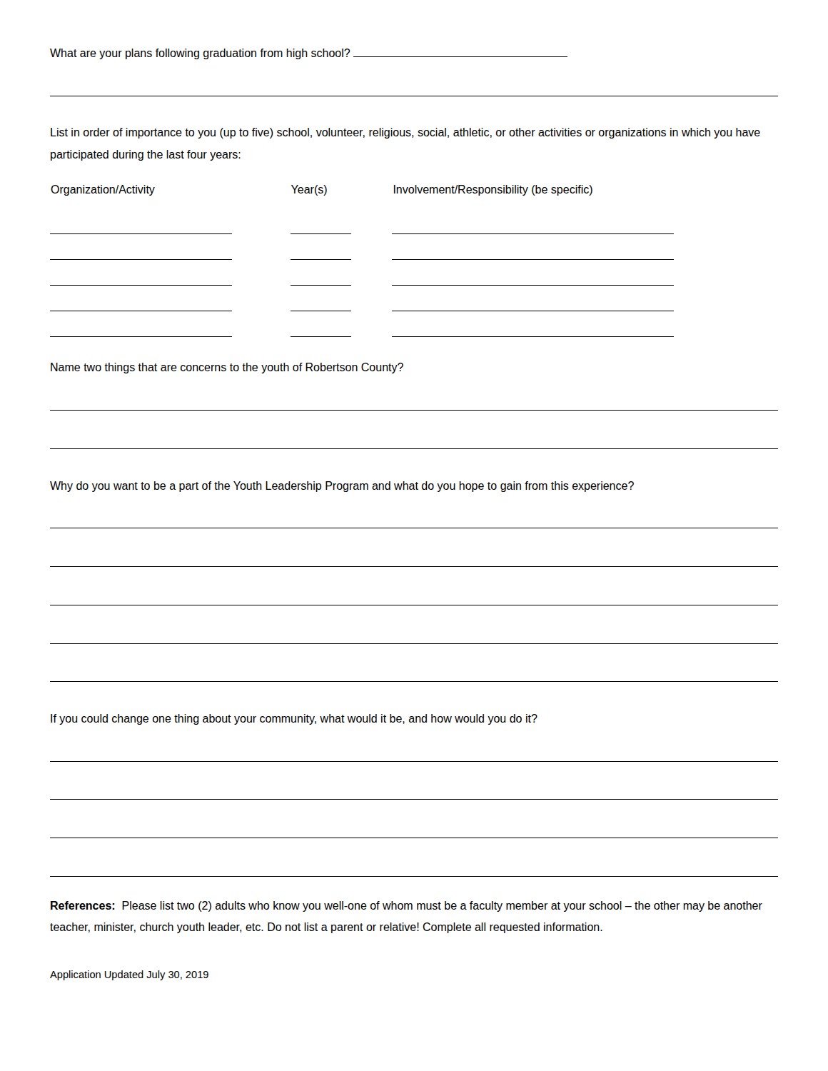What are your plans following graduation from high school?
List in order of importance to you (up to five) school, volunteer, religious, social, athletic, or other activities or organizations in which you have participated during the last four years:
| Organization/Activity | Year(s) | Involvement/Responsibility (be specific) |
| --- | --- | --- |
Name two things that are concerns to the youth of Robertson County?
Why do you want to be a part of the Youth Leadership Program and what do you hope to gain from this experience?
If you could change one thing about your community, what would it be, and how would you do it?
References: Please list two (2) adults who know you well-one of whom must be a faculty member at your school – the other may be another teacher, minister, church youth leader, etc. Do not list a parent or relative! Complete all requested information.
Application Updated July 30, 2019